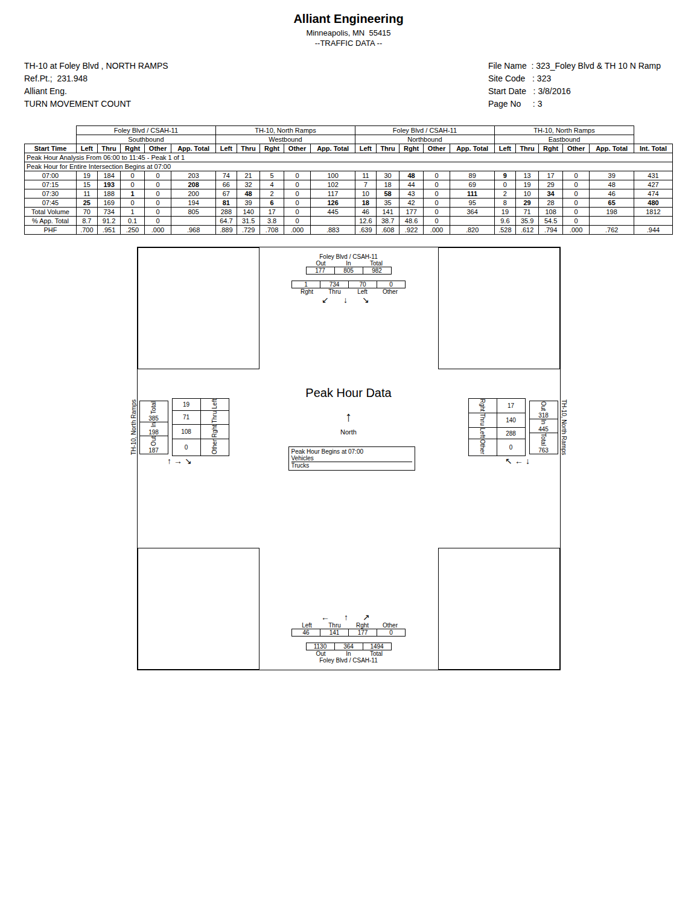Alliant Engineering
Minneapolis, MN 55415
--TRAFFIC DATA --
TH-10 at Foley Blvd , NORTH RAMPS
Ref.Pt.; 231.948
Alliant Eng.
TURN MOVEMENT COUNT
File Name : 323_Foley Blvd & TH 10 N Ramp
Site Code : 323
Start Date : 3/8/2016
Page No : 3
| | Foley Blvd / CSAH-11 | TH-10, North Ramps | Foley Blvd / CSAH-11 | TH-10, North Ramps | |
| --- | --- | --- | --- | --- | --- |
| | Southbound | Westbound | Northbound | Eastbound | |
| Start Time | Left | Thru | Rght | Other | App. Total | Left | Thru | Rght | Other | App. Total | Left | Thru | Rght | Other | App. Total | Left | Thru | Rght | Other | App. Total | Int. Total |
| Peak Hour Analysis From 06:00 to 11:45 - Peak 1 of 1 |
| Peak Hour for Entire Intersection Begins at 07:00 |
| 07:00 | 19 | 184 | 0 | 0 | 203 | 74 | 21 | 5 | 0 | 100 | 11 | 30 | 48 | 0 | 89 | 9 | 13 | 17 | 0 | 39 | 431 |
| 07:15 | 15 | 193 | 0 | 0 | 208 | 66 | 32 | 4 | 0 | 102 | 7 | 18 | 44 | 0 | 69 | 0 | 19 | 29 | 0 | 48 | 427 |
| 07:30 | 11 | 188 | 1 | 0 | 200 | 67 | 48 | 2 | 0 | 117 | 10 | 58 | 43 | 0 | 111 | 2 | 10 | 34 | 0 | 46 | 474 |
| 07:45 | 25 | 169 | 0 | 0 | 194 | 81 | 39 | 6 | 0 | 126 | 18 | 35 | 42 | 0 | 95 | 8 | 29 | 28 | 0 | 65 | 480 |
| Total Volume | 70 | 734 | 1 | 0 | 805 | 288 | 140 | 17 | 0 | 445 | 46 | 141 | 177 | 0 | 364 | 19 | 71 | 108 | 0 | 198 | 1812 |
| % App. Total | 8.7 | 91.2 | 0.1 | 0 | | 64.7 | 31.5 | 3.8 | 0 | | 12.6 | 38.7 | 48.6 | 0 | | 9.6 | 35.9 | 54.5 | 0 | | |
| PHF | .700 | .951 | .250 | .000 | .968 | .889 | .729 | .708 | .000 | .883 | .639 | .608 | .922 | .000 | .820 | .528 | .612 | .794 | .000 | .762 | .944 |
Foley Blvd / CSAH-11
Out In Total
| 177 | 805 | 982 |
| 1 | 734 | 70 | 0 |
Rght Thru Left Other
↙ ↓ ↘
Peak Hour Data
↑
North
Peak Hour Begins at 07:00
Vehicles
Trucks
TH-10, North Ramps
| Total 385 |
| In 198 |
| Out 187 |
| 19 | Left |
| 71 | Thru |
| 108 | Rght |
| 0 | Other |
↑ → ↘
| Rght | 17 |
| Thru | 140 |
| Left | 288 |
| Other | 0 |
| Out 318 |
| In 445 |
| Total 763 |
TH-10, North Ramps
↖ ← ↓
← ↑ ↗
Left Thru Rght Other
| 46 | 141 | 177 | 0 |
| 1130 | 364 | 1494 |
Out In Total
Foley Blvd / CSAH-11